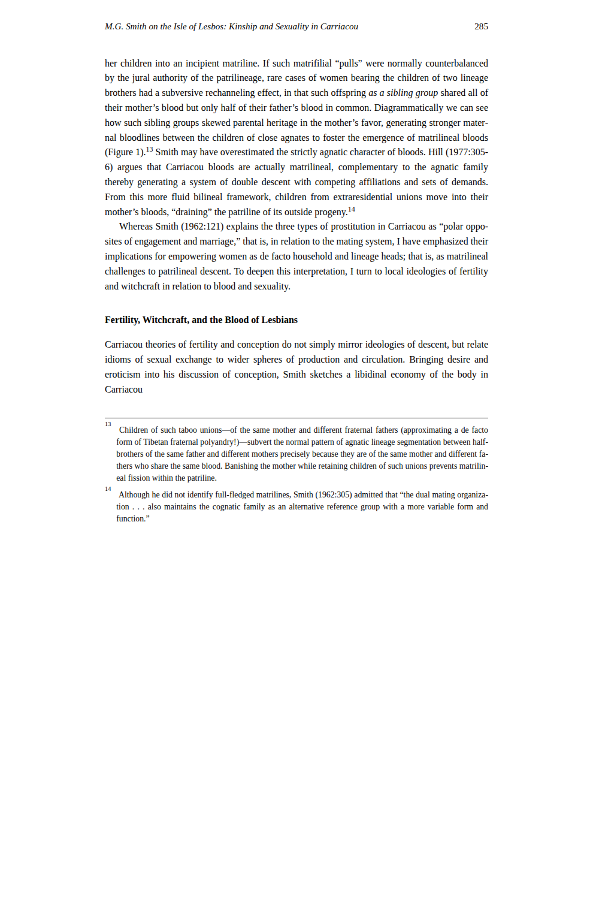M.G. Smith on the Isle of Lesbos: Kinship and Sexuality in Carriacou 285
her children into an incipient matriline. If such matrifilial “pulls” were normally counterbalanced by the jural authority of the patrilineage, rare cases of women bearing the children of two lineage brothers had a subversive rechanneling effect, in that such offspring as a sibling group shared all of their mother’s blood but only half of their father’s blood in common. Diagrammatically we can see how such sibling groups skewed parental heritage in the mother’s favor, generating stronger maternal bloodlines between the children of close agnates to foster the emergence of matrilineal bloods (Figure 1).13 Smith may have overestimated the strictly agnatic character of bloods. Hill (1977:305-6) argues that Carriacou bloods are actually matrilineal, complementary to the agnatic family thereby generating a system of double descent with competing affiliations and sets of demands. From this more fluid bilineal framework, children from extraresidential unions move into their mother’s bloods, “draining” the patriline of its outside progeny.14
Whereas Smith (1962:121) explains the three types of prostitution in Carriacou as “polar opposites of engagement and marriage,” that is, in relation to the mating system, I have emphasized their implications for empowering women as de facto household and lineage heads; that is, as matrilineal challenges to patrilineal descent. To deepen this interpretation, I turn to local ideologies of fertility and witchcraft in relation to blood and sexuality.
Fertility, Witchcraft, and the Blood of Lesbians
Carriacou theories of fertility and conception do not simply mirror ideologies of descent, but relate idioms of sexual exchange to wider spheres of production and circulation. Bringing desire and eroticism into his discussion of conception, Smith sketches a libidinal economy of the body in Carriacou
13 Children of such taboo unions—of the same mother and different fraternal fathers (approximating a de facto form of Tibetan fraternal polyandry!)—subvert the normal pattern of agnatic lineage segmentation between half-brothers of the same father and different mothers precisely because they are of the same mother and different fathers who share the same blood. Banishing the mother while retaining children of such unions prevents matrilineal fission within the patriline.
14 Although he did not identify full-fledged matrilines, Smith (1962:305) admitted that “the dual mating organization . . . also maintains the cognatic family as an alternative reference group with a more variable form and function.”